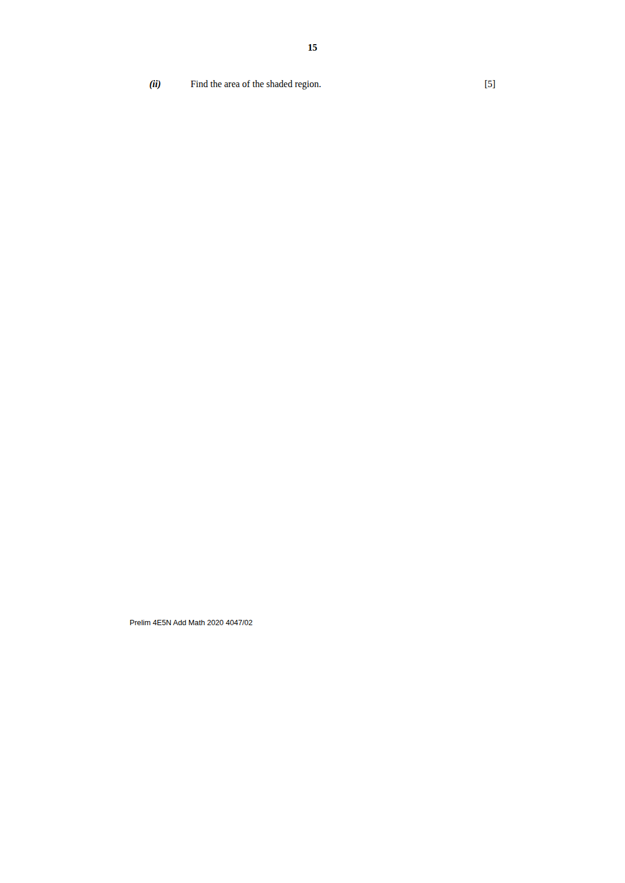15
(ii)
Find the area of the shaded region.
[5]
Prelim 4E5N Add Math 2020 4047/02